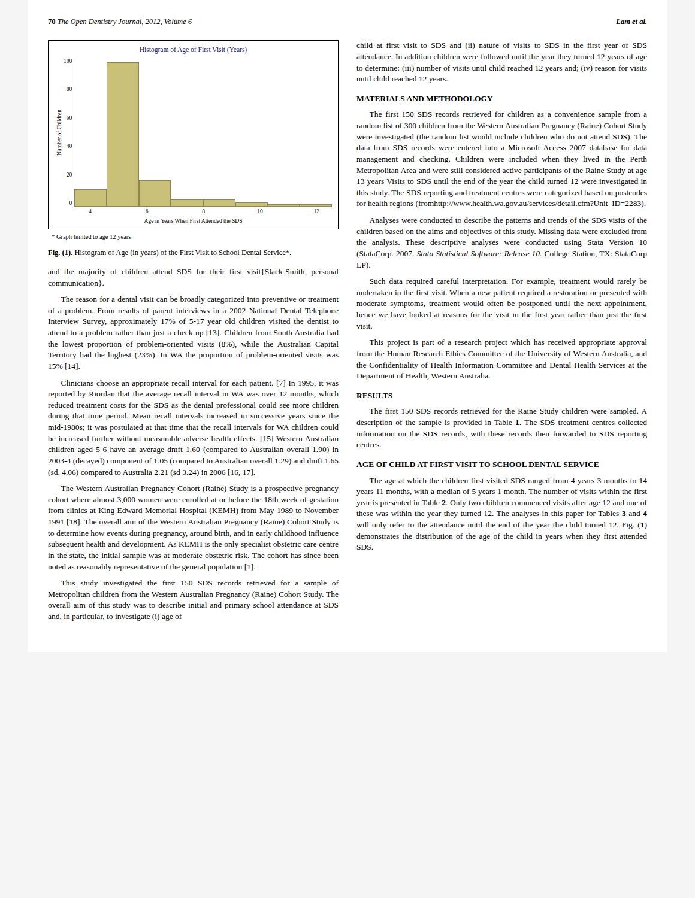70 The Open Dentistry Journal, 2012, Volume 6
Lam et al.
Histogram of Age of First Visit (Years)
Number of Children
100 80 60 40 20 0
4 6 8 10 12
Age in Years When First Attended the SDS
* Graph limited to age 12 years
Fig. (1). Histogram of Age (in years) of the First Visit to School Dental Service*.
and the majority of children attend SDS for their first visit{Slack-Smith, personal communication}.
The reason for a dental visit can be broadly categorized into preventive or treatment of a problem. From results of parent interviews in a 2002 National Dental Telephone Interview Survey, approximately 17% of 5-17 year old children visited the dentist to attend to a problem rather than just a check-up [13]. Children from South Australia had the lowest proportion of problem-oriented visits (8%), while the Australian Capital Territory had the highest (23%). In WA the proportion of problem-oriented visits was 15% [14].
Clinicians choose an appropriate recall interval for each patient. [7] In 1995, it was reported by Riordan that the average recall interval in WA was over 12 months, which reduced treatment costs for the SDS as the dental professional could see more children during that time period. Mean recall intervals increased in successive years since the mid-1980s; it was postulated at that time that the recall intervals for WA children could be increased further without measurable adverse health effects. [15] Western Australian children aged 5-6 have an average dmft 1.60 (compared to Australian overall 1.90) in 2003-4 (decayed) component of 1.05 (compared to Australian overall 1.29) and dmft 1.65 (sd. 4.06) compared to Australia 2.21 (sd 3.24) in 2006 [16, 17].
The Western Australian Pregnancy Cohort (Raine) Study is a prospective pregnancy cohort where almost 3,000 women were enrolled at or before the 18th week of gestation from clinics at King Edward Memorial Hospital (KEMH) from May 1989 to November 1991 [18]. The overall aim of the Western Australian Pregnancy (Raine) Cohort Study is to determine how events during pregnancy, around birth, and in early childhood influence subsequent health and development. As KEMH is the only specialist obstetric care centre in the state, the initial sample was at moderate obstetric risk. The cohort has since been noted as reasonably representative of the general population [1].
This study investigated the first 150 SDS records retrieved for a sample of Metropolitan children from the Western Australian Pregnancy (Raine) Cohort Study. The overall aim of this study was to describe initial and primary school attendance at SDS and, in particular, to investigate (i) age of
child at first visit to SDS and (ii) nature of visits to SDS in the first year of SDS attendance. In addition children were followed until the year they turned 12 years of age to determine: (iii) number of visits until child reached 12 years and; (iv) reason for visits until child reached 12 years.
Materials and Methodology
The first 150 SDS records retrieved for children as a convenience sample from a random list of 300 children from the Western Australian Pregnancy (Raine) Cohort Study were investigated (the random list would include children who do not attend SDS). The data from SDS records were entered into a Microsoft Access 2007 database for data management and checking. Children were included when they lived in the Perth Metropolitan Area and were still considered active participants of the Raine Study at age 13 years Visits to SDS until the end of the year the child turned 12 were investigated in this study. The SDS reporting and treatment centres were categorized based on postcodes for health regions (fromhttp://www.health.wa.gov.au/services/detail.cfm?Unit_ID=2283).
Analyses were conducted to describe the patterns and trends of the SDS visits of the children based on the aims and objectives of this study. Missing data were excluded from the analysis. These descriptive analyses were conducted using Stata Version 10 (StataCorp. 2007. Stata Statistical Software: Release 10. College Station, TX: StataCorp LP).
Such data required careful interpretation. For example, treatment would rarely be undertaken in the first visit. When a new patient required a restoration or presented with moderate symptoms, treatment would often be postponed until the next appointment, hence we have looked at reasons for the visit in the first year rather than just the first visit.
This project is part of a research project which has received appropriate approval from the Human Research Ethics Committee of the University of Western Australia, and the Confidentiality of Health Information Committee and Dental Health Services at the Department of Health, Western Australia.
Results
The first 150 SDS records retrieved for the Raine Study children were sampled. A description of the sample is provided in Table 1. The SDS treatment centres collected information on the SDS records, with these records then forwarded to SDS reporting centres.
Age of Child at First Visit to School Dental Service
The age at which the children first visited SDS ranged from 4 years 3 months to 14 years 11 months, with a median of 5 years 1 month. The number of visits within the first year is presented in Table 2. Only two children commenced visits after age 12 and one of these was within the year they turned 12. The analyses in this paper for Tables 3 and 4 will only refer to the attendance until the end of the year the child turned 12. Fig. (1) demonstrates the distribution of the age of the child in years when they first attended SDS.